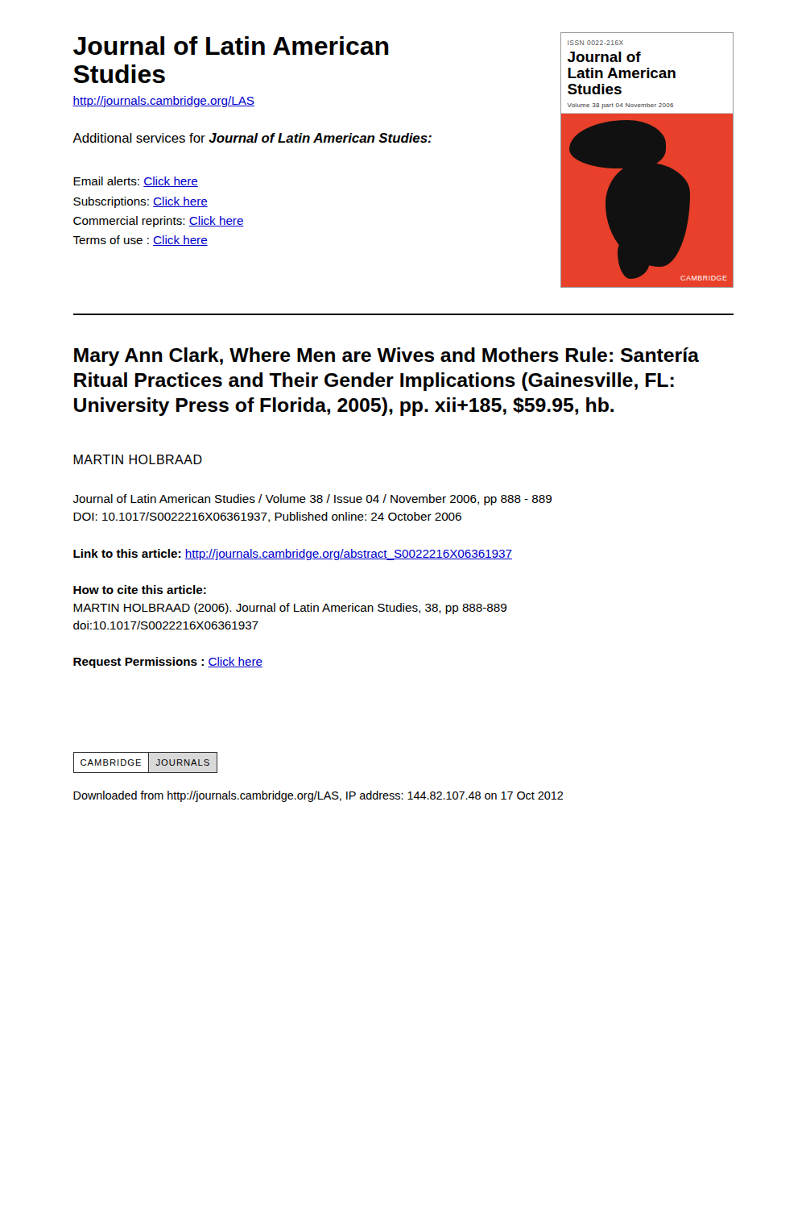Journal of Latin American Studies
http://journals.cambridge.org/LAS
Additional services for Journal of Latin American Studies:
Email alerts: Click here
Subscriptions: Click here
Commercial reprints: Click here
Terms of use : Click here
ISSN 0022-216X
Journal of
Latin American
Studies
Volume 38 part 04 November 2006
CAMBRIDGE
Mary Ann Clark, Where Men are Wives and Mothers Rule: Santería Ritual Practices and Their Gender Implications (Gainesville, FL: University Press of Florida, 2005), pp. xii+185, $59.95, hb.
MARTIN HOLBRAAD
Journal of Latin American Studies / Volume 38 / Issue 04 / November 2006, pp 888 - 889
DOI: 10.1017/S0022216X06361937, Published online: 24 October 2006
Link to this article: http://journals.cambridge.org/abstract_S0022216X06361937
How to cite this article:
MARTIN HOLBRAAD (2006). Journal of Latin American Studies, 38, pp 888-889
doi:10.1017/S0022216X06361937
Request Permissions : Click here
CAMBRIDGE JOURNALS
Downloaded from http://journals.cambridge.org/LAS, IP address: 144.82.107.48 on 17 Oct 2012